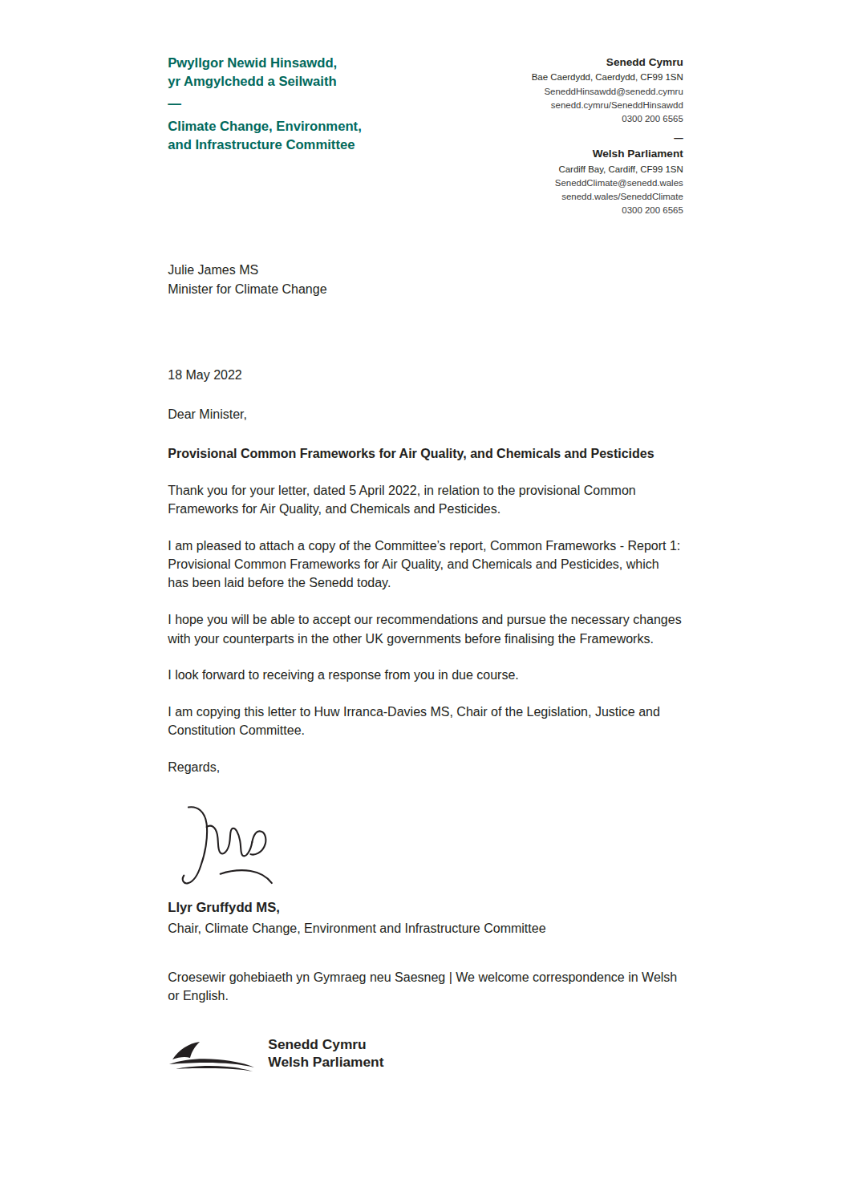Pwyllgor Newid Hinsawdd,
yr Amgylchedd a Seilwaith
—
Climate Change, Environment,
and Infrastructure Committee
Senedd Cymru Bae Caerdydd, Caerdydd, CF99 1SN SeneddHinsawdd@senedd.cymru
senedd.cymru/SeneddHinsawdd
0300 200 6565 — Welsh Parliament Cardiff Bay, Cardiff, CF99 1SN SeneddClimate@senedd.wales
senedd.wales/SeneddClimate
0300 200 6565
Julie James MS
Minister for Climate Change
18 May 2022
Dear Minister,
Provisional Common Frameworks for Air Quality, and Chemicals and Pesticides
Thank you for your letter, dated 5 April 2022, in relation to the provisional Common Frameworks for Air Quality, and Chemicals and Pesticides.
I am pleased to attach a copy of the Committee’s report, Common Frameworks - Report 1: Provisional Common Frameworks for Air Quality, and Chemicals and Pesticides, which has been laid before the Senedd today.
I hope you will be able to accept our recommendations and pursue the necessary changes with your counterparts in the other UK governments before finalising the Frameworks.
I look forward to receiving a response from you in due course.
I am copying this letter to Huw Irranca-Davies MS, Chair of the Legislation, Justice and Constitution Committee.
Regards,
Llyr Gruffydd MS,
Chair, Climate Change, Environment and Infrastructure Committee
Croesewir gohebiaeth yn Gymraeg neu Saesneg | We welcome correspondence in Welsh or English.
Senedd Cymru
Welsh Parliament